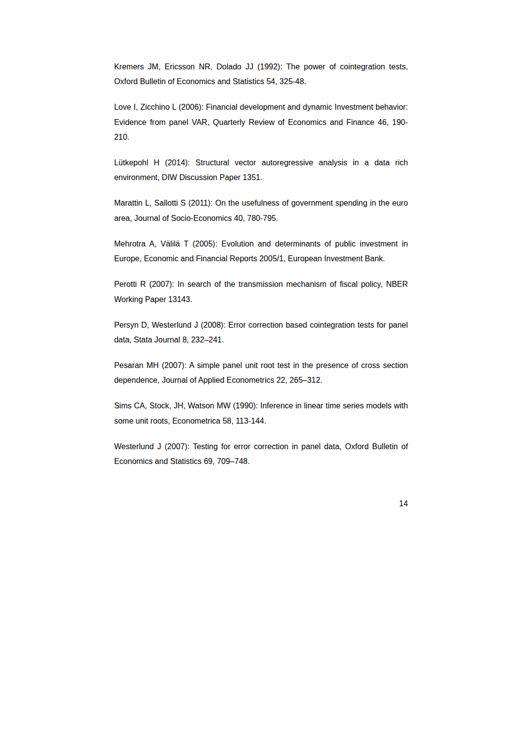Kremers JM, Ericsson NR, Dolado JJ (1992): The power of cointegration tests, Oxford Bulletin of Economics and Statistics 54, 325-48.
Love I, Zicchino L (2006): Financial development and dynamic Investment behavior: Evidence from panel VAR, Quarterly Review of Economics and Finance 46, 190-210.
Lütkepohl H (2014): Structural vector autoregressive analysis in a data rich environment, DIW Discussion Paper 1351.
Marattin L, Sallotti S (2011): On the usefulness of government spending in the euro area, Journal of Socio-Economics 40, 780-795.
Mehrotra A, Välilä T (2005): Evolution and determinants of public investment in Europe, Economic and Financial Reports 2005/1, European Investment Bank.
Perotti R (2007): In search of the transmission mechanism of fiscal policy, NBER Working Paper 13143.
Persyn D, Westerlund J (2008): Error correction based cointegration tests for panel data, Stata Journal 8, 232–241.
Pesaran MH (2007): A simple panel unit root test in the presence of cross section dependence, Journal of Applied Econometrics 22, 265–312.
Sims CA, Stock, JH, Watson MW (1990): Inference in linear time series models with some unit roots, Econometrica 58, 113-144.
Westerlund J (2007): Testing for error correction in panel data, Oxford Bulletin of Economics and Statistics 69, 709–748.
14